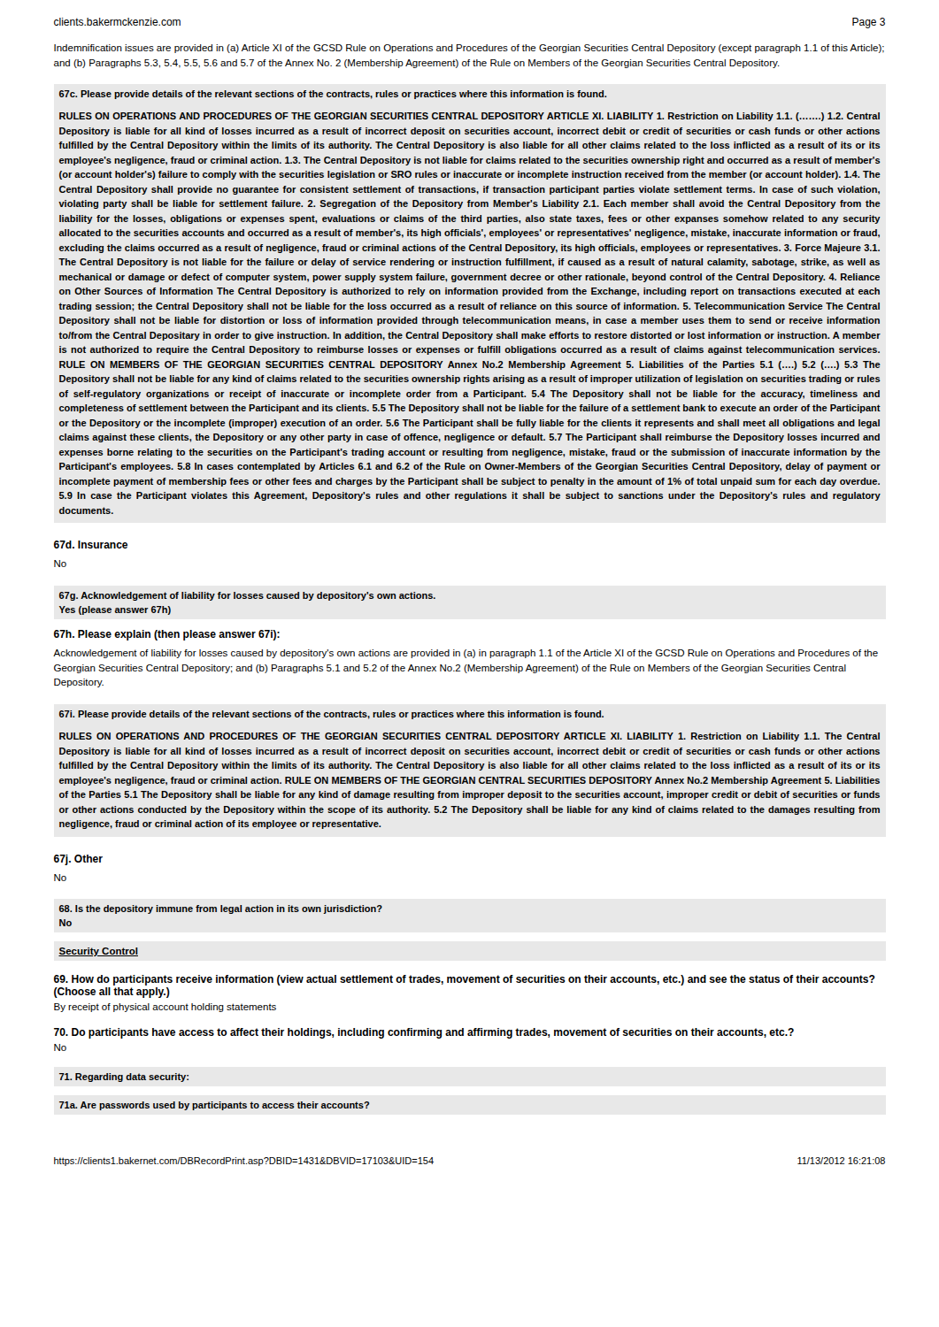clients.bakermckenzie.com
Page 3
Indemnification issues are provided in (a) Article XI of the GCSD Rule on Operations and Procedures of the Georgian Securities Central Depository (except paragraph 1.1 of this Article); and (b) Paragraphs 5.3, 5.4, 5.5, 5.6 and 5.7 of the Annex No. 2 (Membership Agreement) of the Rule on Members of the Georgian Securities Central Depository.
67c. Please provide details of the relevant sections of the contracts, rules or practices where this information is found.
RULES ON OPERATIONS AND PROCEDURES OF THE GEORGIAN SECURITIES CENTRAL DEPOSITORY ARTICLE XI. LIABILITY 1. Restriction on Liability 1.1. (…….) 1.2. Central Depository is liable for all kind of losses incurred as a result of incorrect deposit on securities account, incorrect debit or credit of securities or cash funds or other actions fulfilled by the Central Depository within the limits of its authority. The Central Depository is also liable for all other claims related to the loss inflicted as a result of its or its employee's negligence, fraud or criminal action. 1.3. The Central Depository is not liable for claims related to the securities ownership right and occurred as a result of member's (or account holder's) failure to comply with the securities legislation or SRO rules or inaccurate or incomplete instruction received from the member (or account holder). 1.4. The Central Depository shall provide no guarantee for consistent settlement of transactions, if transaction participant parties violate settlement terms. In case of such violation, violating party shall be liable for settlement failure. 2. Segregation of the Depository from Member's Liability 2.1. Each member shall avoid the Central Depository from the liability for the losses, obligations or expenses spent, evaluations or claims of the third parties, also state taxes, fees or other expanses somehow related to any security allocated to the securities accounts and occurred as a result of member's, its high officials', employees' or representatives' negligence, mistake, inaccurate information or fraud, excluding the claims occurred as a result of negligence, fraud or criminal actions of the Central Depository, its high officials, employees or representatives. 3. Force Majeure 3.1. The Central Depository is not liable for the failure or delay of service rendering or instruction fulfillment, if caused as a result of natural calamity, sabotage, strike, as well as mechanical or damage or defect of computer system, power supply system failure, government decree or other rationale, beyond control of the Central Depository. 4. Reliance on Other Sources of Information The Central Depository is authorized to rely on information provided from the Exchange, including report on transactions executed at each trading session; the Central Depository shall not be liable for the loss occurred as a result of reliance on this source of information. 5. Telecommunication Service The Central Depository shall not be liable for distortion or loss of information provided through telecommunication means, in case a member uses them to send or receive information to/from the Central Depositary in order to give instruction. In addition, the Central Depository shall make efforts to restore distorted or lost information or instruction. A member is not authorized to require the Central Depository to reimburse losses or expenses or fulfill obligations occurred as a result of claims against telecommunication services. RULE ON MEMBERS OF THE GEORGIAN SECURITIES CENTRAL DEPOSITORY Annex No.2 Membership Agreement 5. Liabilities of the Parties 5.1 (….) 5.2 (….) 5.3 The Depository shall not be liable for any kind of claims related to the securities ownership rights arising as a result of improper utilization of legislation on securities trading or rules of self-regulatory organizations or receipt of inaccurate or incomplete order from a Participant. 5.4 The Depository shall not be liable for the accuracy, timeliness and completeness of settlement between the Participant and its clients. 5.5 The Depository shall not be liable for the failure of a settlement bank to execute an order of the Participant or the Depository or the incomplete (improper) execution of an order. 5.6 The Participant shall be fully liable for the clients it represents and shall meet all obligations and legal claims against these clients, the Depository or any other party in case of offence, negligence or default. 5.7 The Participant shall reimburse the Depository losses incurred and expenses borne relating to the securities on the Participant's trading account or resulting from negligence, mistake, fraud or the submission of inaccurate information by the Participant's employees. 5.8 In cases contemplated by Articles 6.1 and 6.2 of the Rule on Owner-Members of the Georgian Securities Central Depository, delay of payment or incomplete payment of membership fees or other fees and charges by the Participant shall be subject to penalty in the amount of 1% of total unpaid sum for each day overdue. 5.9 In case the Participant violates this Agreement, Depository's rules and other regulations it shall be subject to sanctions under the Depository's rules and regulatory documents.
67d. Insurance
No
67g. Acknowledgement of liability for losses caused by depository's own actions.
Yes (please answer 67h)
67h. Please explain (then please answer 67i):
Acknowledgement of liability for losses caused by depository's own actions are provided in (a) in paragraph 1.1 of the Article XI of the GCSD Rule on Operations and Procedures of the Georgian Securities Central Depository; and (b) Paragraphs 5.1 and 5.2 of the Annex No.2 (Membership Agreement) of the Rule on Members of the Georgian Securities Central Depository.
67i. Please provide details of the relevant sections of the contracts, rules or practices where this information is found.
RULES ON OPERATIONS AND PROCEDURES OF THE GEORGIAN SECURITIES CENTRAL DEPOSITORY ARTICLE XI. LIABILITY 1. Restriction on Liability 1.1. The Central Depository is liable for all kind of losses incurred as a result of incorrect deposit on securities account, incorrect debit or credit of securities or cash funds or other actions fulfilled by the Central Depository within the limits of its authority. The Central Depository is also liable for all other claims related to the loss inflicted as a result of its or its employee's negligence, fraud or criminal action. RULE ON MEMBERS OF THE GEORGIAN CENTRAL SECURITIES DEPOSITORY Annex No.2 Membership Agreement 5. Liabilities of the Parties 5.1 The Depository shall be liable for any kind of damage resulting from improper deposit to the securities account, improper credit or debit of securities or funds or other actions conducted by the Depository within the scope of its authority. 5.2 The Depository shall be liable for any kind of claims related to the damages resulting from negligence, fraud or criminal action of its employee or representative.
67j. Other
No
68. Is the depository immune from legal action in its own jurisdiction?
No
Security Control
69. How do participants receive information (view actual settlement of trades, movement of securities on their accounts, etc.) and see the status of their accounts? (Choose all that apply.)
By receipt of physical account holding statements
70. Do participants have access to affect their holdings, including confirming and affirming trades, movement of securities on their accounts, etc.?
No
71. Regarding data security:
71a. Are passwords used by participants to access their accounts?
https://clients1.bakernet.com/DBRecordPrint.asp?DBID=1431&DBVID=17103&UID=154
11/13/2012 16:21:08